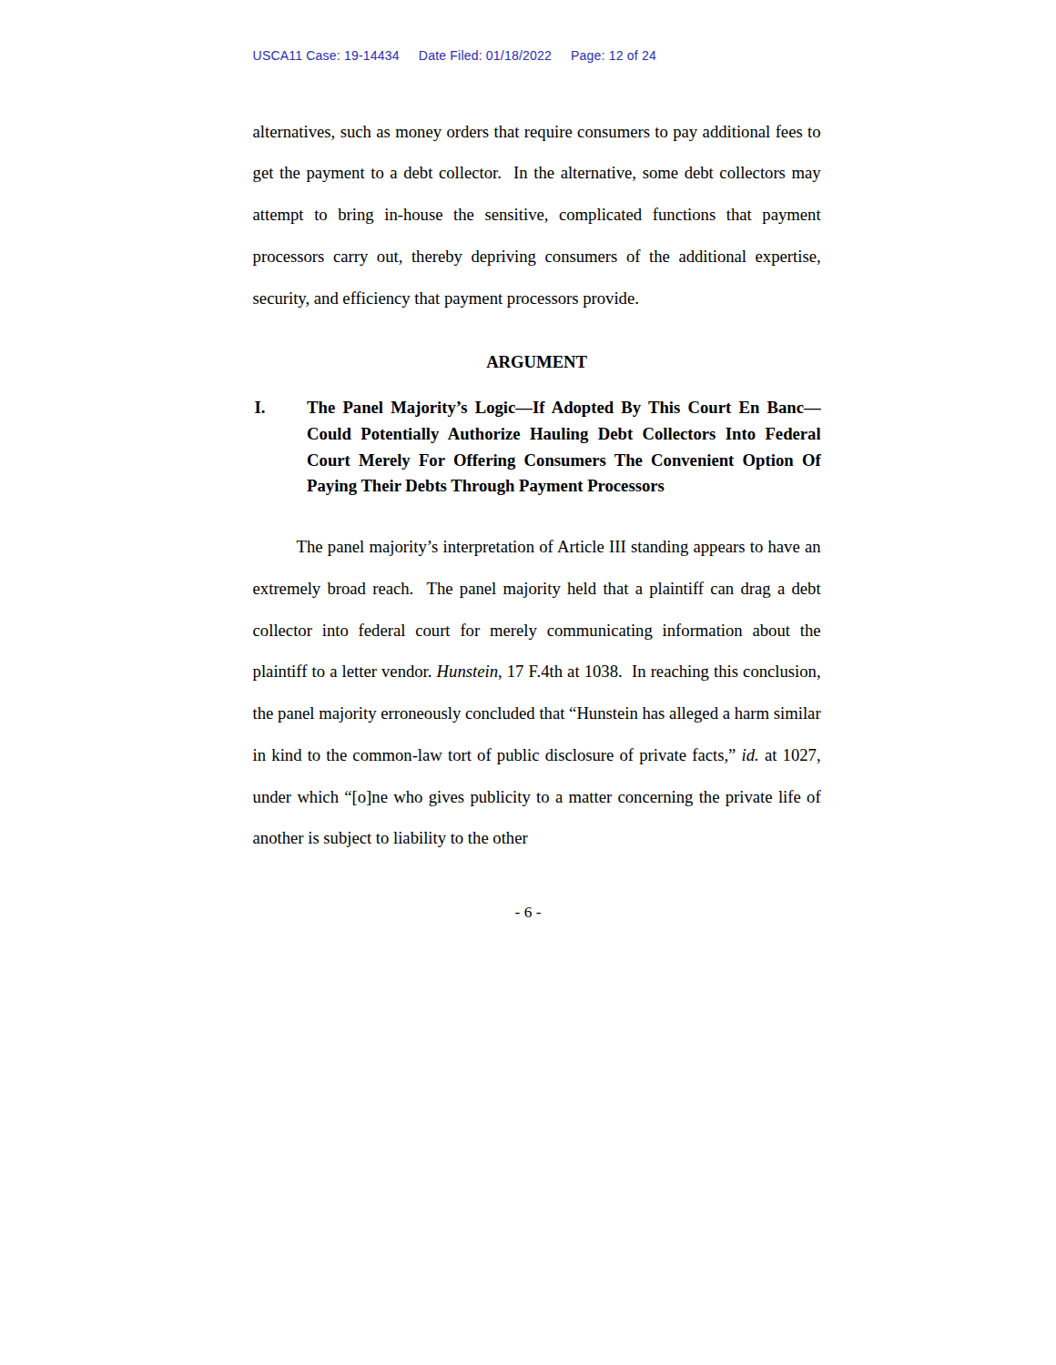USCA11 Case: 19-14434 Date Filed: 01/18/2022 Page: 12 of 24
alternatives, such as money orders that require consumers to pay additional fees to get the payment to a debt collector. In the alternative, some debt collectors may attempt to bring in-house the sensitive, complicated functions that payment processors carry out, thereby depriving consumers of the additional expertise, security, and efficiency that payment processors provide.
ARGUMENT
I.
The Panel Majority’s Logic—If Adopted By This Court En Banc—Could Potentially Authorize Hauling Debt Collectors Into Federal Court Merely For Offering Consumers The Convenient Option Of Paying Their Debts Through Payment Processors
The panel majority’s interpretation of Article III standing appears to have an extremely broad reach. The panel majority held that a plaintiff can drag a debt collector into federal court for merely communicating information about the plaintiff to a letter vendor. Hunstein, 17 F.4th at 1038. In reaching this conclusion, the panel majority erroneously concluded that “Hunstein has alleged a harm similar in kind to the common-law tort of public disclosure of private facts,” id. at 1027, under which “[o]ne who gives publicity to a matter concerning the private life of another is subject to liability to the other
- 6 -